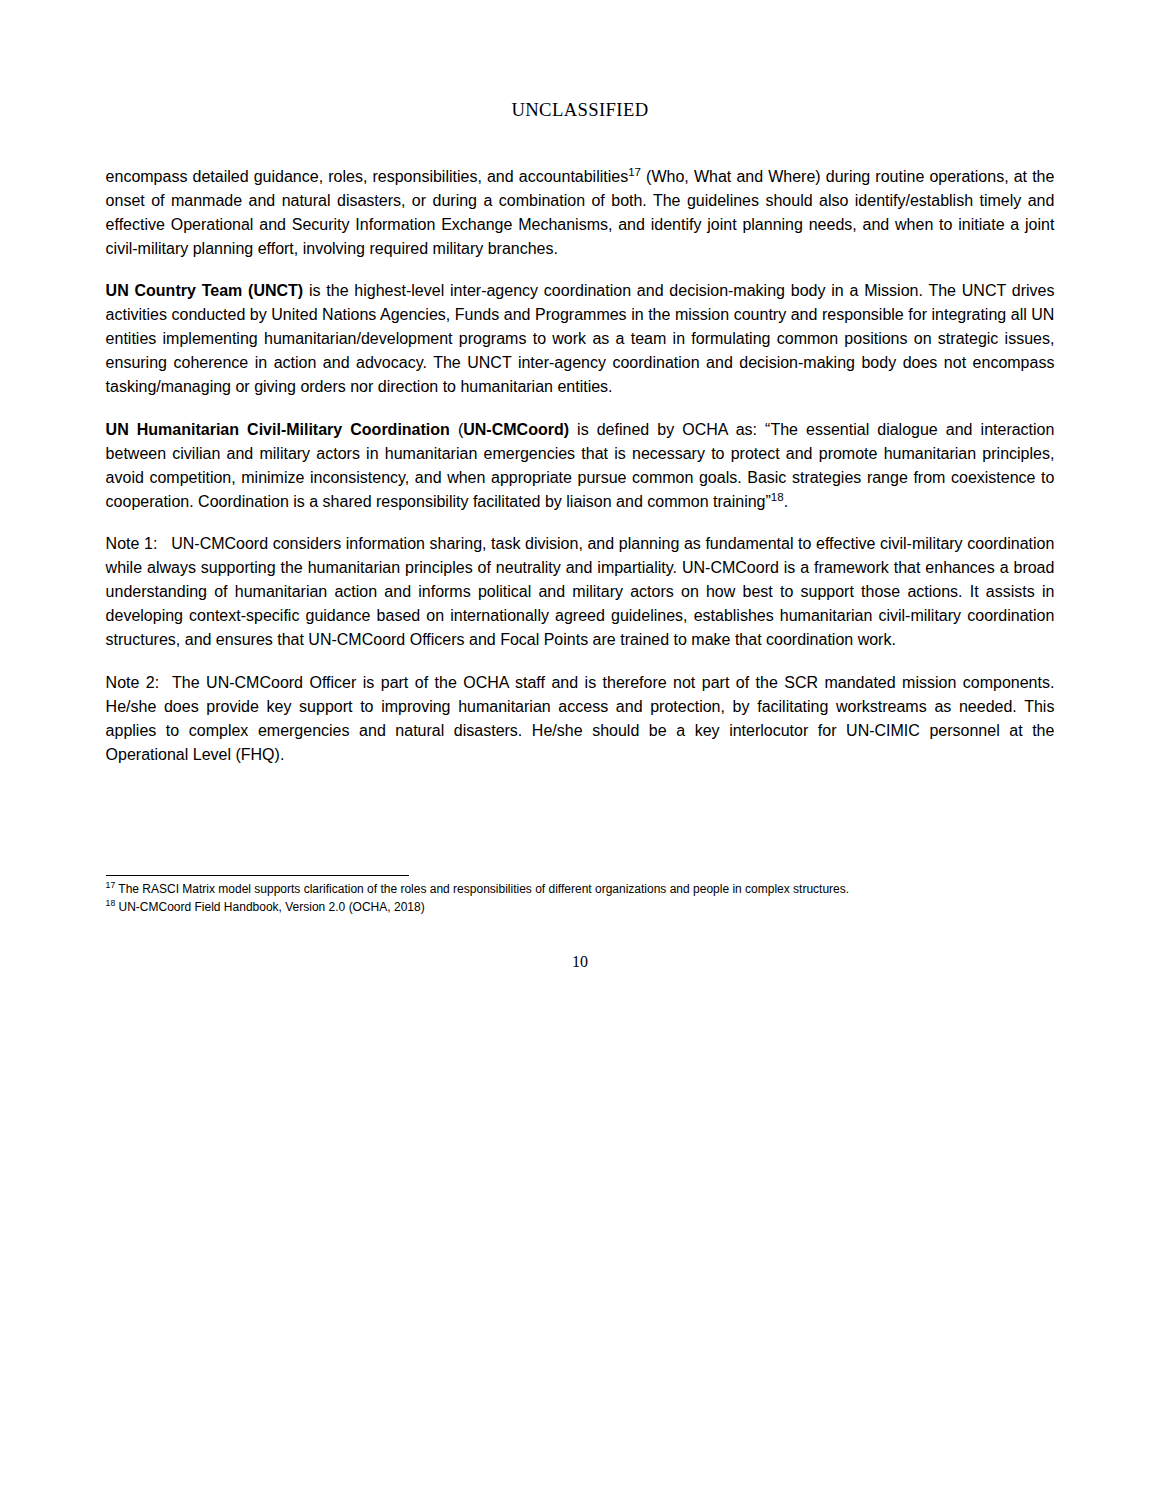UNCLASSIFIED
encompass detailed guidance, roles, responsibilities, and accountabilities17 (Who, What and Where) during routine operations, at the onset of manmade and natural disasters, or during a combination of both. The guidelines should also identify/establish timely and effective Operational and Security Information Exchange Mechanisms, and identify joint planning needs, and when to initiate a joint civil-military planning effort, involving required military branches.
UN Country Team (UNCT) is the highest-level inter-agency coordination and decision-making body in a Mission. The UNCT drives activities conducted by United Nations Agencies, Funds and Programmes in the mission country and responsible for integrating all UN entities implementing humanitarian/development programs to work as a team in formulating common positions on strategic issues, ensuring coherence in action and advocacy. The UNCT inter-agency coordination and decision-making body does not encompass tasking/managing or giving orders nor direction to humanitarian entities.
UN Humanitarian Civil-Military Coordination (UN-CMCoord) is defined by OCHA as: “The essential dialogue and interaction between civilian and military actors in humanitarian emergencies that is necessary to protect and promote humanitarian principles, avoid competition, minimize inconsistency, and when appropriate pursue common goals. Basic strategies range from coexistence to cooperation. Coordination is a shared responsibility facilitated by liaison and common training”18.
Note 1: UN-CMCoord considers information sharing, task division, and planning as fundamental to effective civil-military coordination while always supporting the humanitarian principles of neutrality and impartiality. UN-CMCoord is a framework that enhances a broad understanding of humanitarian action and informs political and military actors on how best to support those actions. It assists in developing context-specific guidance based on internationally agreed guidelines, establishes humanitarian civil-military coordination structures, and ensures that UN-CMCoord Officers and Focal Points are trained to make that coordination work.
Note 2: The UN-CMCoord Officer is part of the OCHA staff and is therefore not part of the SCR mandated mission components. He/she does provide key support to improving humanitarian access and protection, by facilitating workstreams as needed. This applies to complex emergencies and natural disasters. He/she should be a key interlocutor for UN-CIMIC personnel at the Operational Level (FHQ).
17 The RASCI Matrix model supports clarification of the roles and responsibilities of different organizations and people in complex structures.
18 UN-CMCoord Field Handbook, Version 2.0 (OCHA, 2018)
10